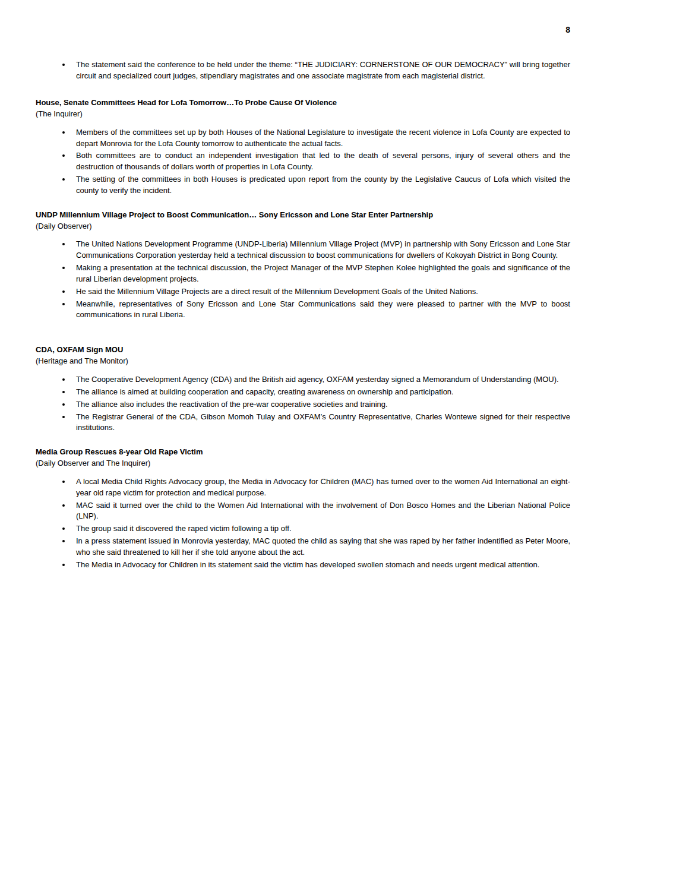8
The statement said the conference to be held under the theme: “THE JUDICIARY: CORNERSTONE OF OUR DEMOCRACY” will bring together circuit and specialized court judges, stipendiary magistrates and one associate magistrate from each magisterial district.
House, Senate Committees Head for Lofa Tomorrow…To Probe Cause Of Violence
(The Inquirer)
Members of the committees set up by both Houses of the National Legislature to investigate the recent violence in Lofa County are expected to depart Monrovia for the Lofa County tomorrow to authenticate the actual facts.
Both committees are to conduct an independent investigation that led to the death of several persons, injury of several others and the destruction of thousands of dollars worth of properties in Lofa County.
The setting of the committees in both Houses is predicated upon report from the county by the Legislative Caucus of Lofa which visited the county to verify the incident.
UNDP Millennium Village Project to Boost Communication… Sony Ericsson and Lone Star Enter Partnership
(Daily Observer)
The United Nations Development Programme (UNDP-Liberia) Millennium Village Project (MVP) in partnership with Sony Ericsson and Lone Star Communications Corporation yesterday held a technical discussion to boost communications for dwellers of Kokoyah District in Bong County.
Making a presentation at the technical discussion, the Project Manager of the MVP Stephen Kolee highlighted the goals and significance of the rural Liberian development projects.
He said the Millennium Village Projects are a direct result of the Millennium Development Goals of the United Nations.
Meanwhile, representatives of Sony Ericsson and Lone Star Communications said they were pleased to partner with the MVP to boost communications in rural Liberia.
CDA, OXFAM Sign MOU
(Heritage and The Monitor)
The Cooperative Development Agency (CDA) and the British aid agency, OXFAM yesterday signed a Memorandum of Understanding (MOU).
The alliance is aimed at building cooperation and capacity, creating awareness on ownership and participation.
The alliance also includes the reactivation of the pre-war cooperative societies and training.
The Registrar General of the CDA, Gibson Momoh Tulay and OXFAM’s Country Representative, Charles Wontewe signed for their respective institutions.
Media Group Rescues 8-year Old Rape Victim
(Daily Observer and The Inquirer)
A local Media Child Rights Advocacy group, the Media in Advocacy for Children (MAC) has turned over to the women Aid International an eight-year old rape victim for protection and medical purpose.
MAC said it turned over the child to the Women Aid International with the involvement of Don Bosco Homes and the Liberian National Police (LNP).
The group said it discovered the raped victim following a tip off.
In a press statement issued in Monrovia yesterday, MAC quoted the child as saying that she was raped by her father indentified as Peter Moore, who she said threatened to kill her if she told anyone about the act.
The Media in Advocacy for Children in its statement said the victim has developed swollen stomach and needs urgent medical attention.